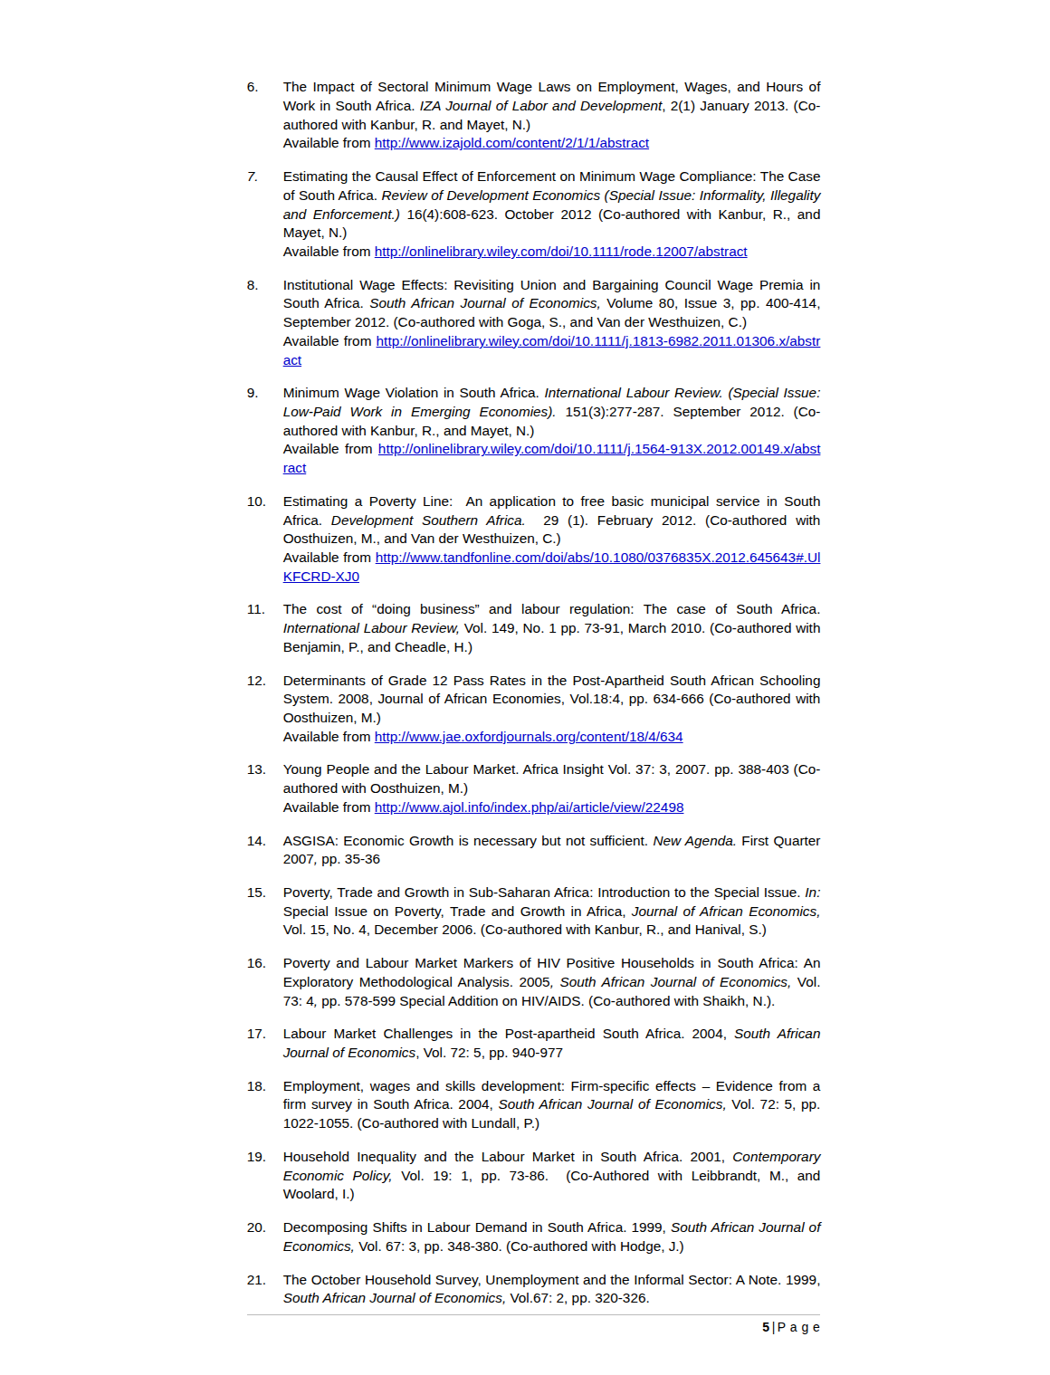6. The Impact of Sectoral Minimum Wage Laws on Employment, Wages, and Hours of Work in South Africa. IZA Journal of Labor and Development, 2(1) January 2013. (Co-authored with Kanbur, R. and Mayet, N.) Available from http://www.izajold.com/content/2/1/1/abstract
7. Estimating the Causal Effect of Enforcement on Minimum Wage Compliance: The Case of South Africa. Review of Development Economics (Special Issue: Informality, Illegality and Enforcement.) 16(4):608-623. October 2012 (Co-authored with Kanbur, R., and Mayet, N.) Available from http://onlinelibrary.wiley.com/doi/10.1111/rode.12007/abstract
8. Institutional Wage Effects: Revisiting Union and Bargaining Council Wage Premia in South Africa. South African Journal of Economics, Volume 80, Issue 3, pp. 400-414, September 2012. (Co-authored with Goga, S., and Van der Westhuizen, C.) Available from http://onlinelibrary.wiley.com/doi/10.1111/j.1813-6982.2011.01306.x/abstract
9. Minimum Wage Violation in South Africa. International Labour Review. (Special Issue: Low-Paid Work in Emerging Economies). 151(3):277-287. September 2012. (Co-authored with Kanbur, R., and Mayet, N.) Available from http://onlinelibrary.wiley.com/doi/10.1111/j.1564-913X.2012.00149.x/abstract
10. Estimating a Poverty Line: An application to free basic municipal service in South Africa. Development Southern Africa. 29 (1). February 2012. (Co-authored with Oosthuizen, M., and Van der Westhuizen, C.) Available from http://www.tandfonline.com/doi/abs/10.1080/0376835X.2012.645643#.UlKFCRD-XJ0
11. The cost of “doing business” and labour regulation: The case of South Africa. International Labour Review, Vol. 149, No. 1 pp. 73-91, March 2010. (Co-authored with Benjamin, P., and Cheadle, H.)
12. Determinants of Grade 12 Pass Rates in the Post-Apartheid South African Schooling System. 2008, Journal of African Economies, Vol.18:4, pp. 634-666 (Co-authored with Oosthuizen, M.) Available from http://www.jae.oxfordjournals.org/content/18/4/634
13. Young People and the Labour Market. Africa Insight Vol. 37: 3, 2007. pp. 388-403 (Co-authored with Oosthuizen, M.) Available from http://www.ajol.info/index.php/ai/article/view/22498
14. ASGISA: Economic Growth is necessary but not sufficient. New Agenda. First Quarter 2007, pp. 35-36
15. Poverty, Trade and Growth in Sub-Saharan Africa: Introduction to the Special Issue. In: Special Issue on Poverty, Trade and Growth in Africa, Journal of African Economics, Vol. 15, No. 4, December 2006. (Co-authored with Kanbur, R., and Hanival, S.)
16. Poverty and Labour Market Markers of HIV Positive Households in South Africa: An Exploratory Methodological Analysis. 2005, South African Journal of Economics, Vol. 73: 4, pp. 578-599 Special Addition on HIV/AIDS. (Co-authored with Shaikh, N.).
17. Labour Market Challenges in the Post-apartheid South Africa. 2004, South African Journal of Economics, Vol. 72: 5, pp. 940-977
18. Employment, wages and skills development: Firm-specific effects – Evidence from a firm survey in South Africa. 2004, South African Journal of Economics, Vol. 72: 5, pp. 1022-1055. (Co-authored with Lundall, P.)
19. Household Inequality and the Labour Market in South Africa. 2001, Contemporary Economic Policy, Vol. 19: 1, pp. 73-86. (Co-Authored with Leibbrandt, M., and Woolard, I.)
20. Decomposing Shifts in Labour Demand in South Africa. 1999, South African Journal of Economics, Vol. 67: 3, pp. 348-380. (Co-authored with Hodge, J.)
21. The October Household Survey, Unemployment and the Informal Sector: A Note. 1999, South African Journal of Economics, Vol.67: 2, pp. 320-326.
5|P a g e